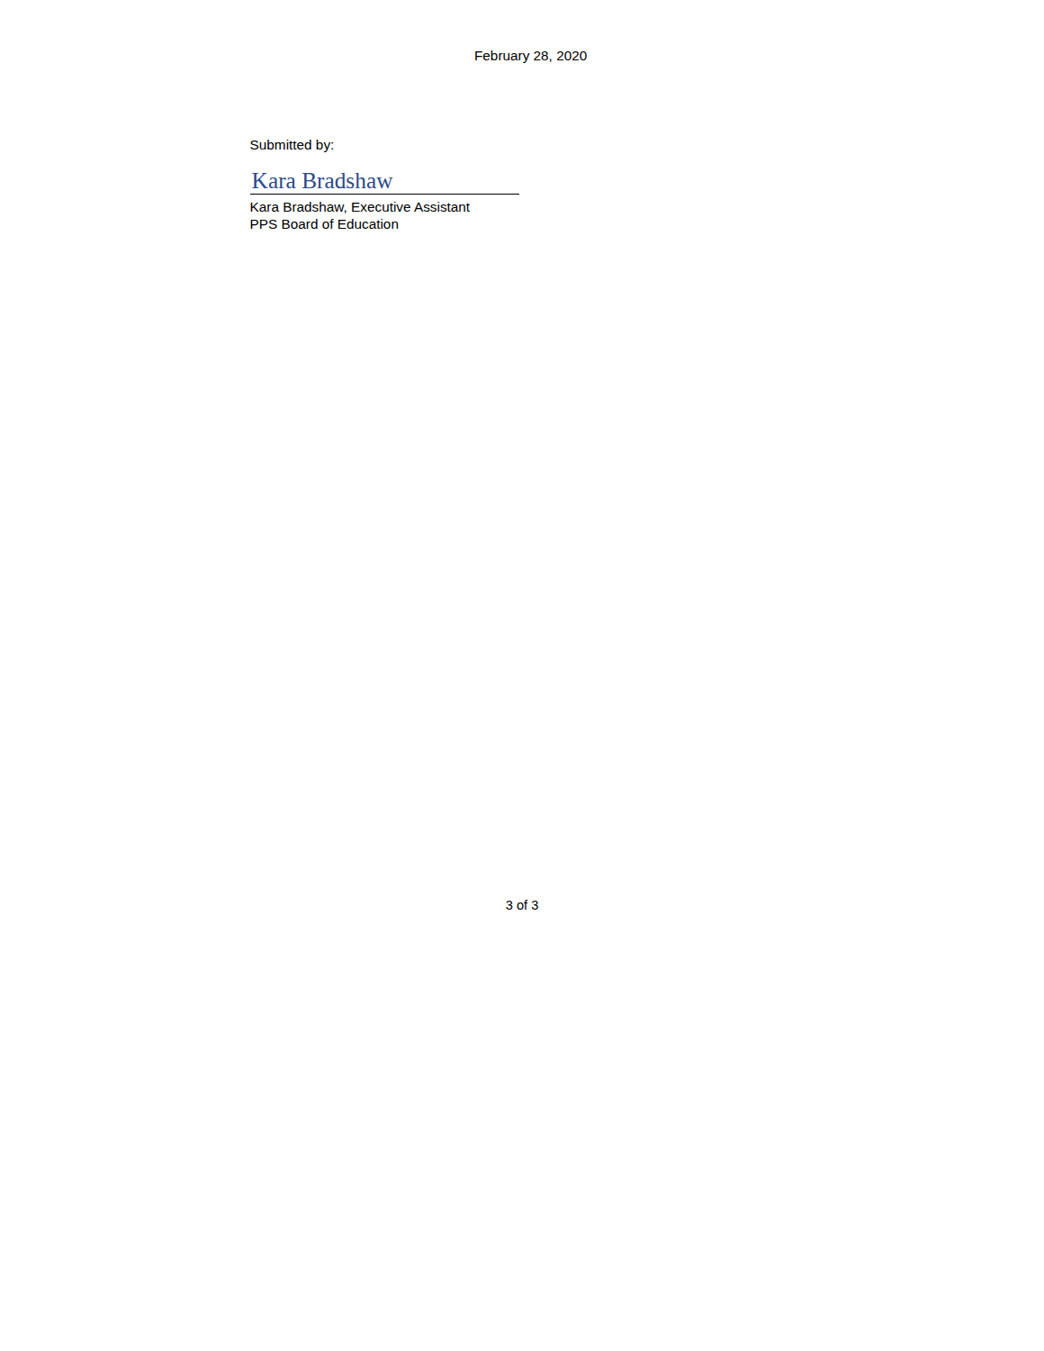February 28, 2020
Submitted by:
Kara Bradshaw
Kara Bradshaw, Executive Assistant
PPS Board of Education
3 of 3